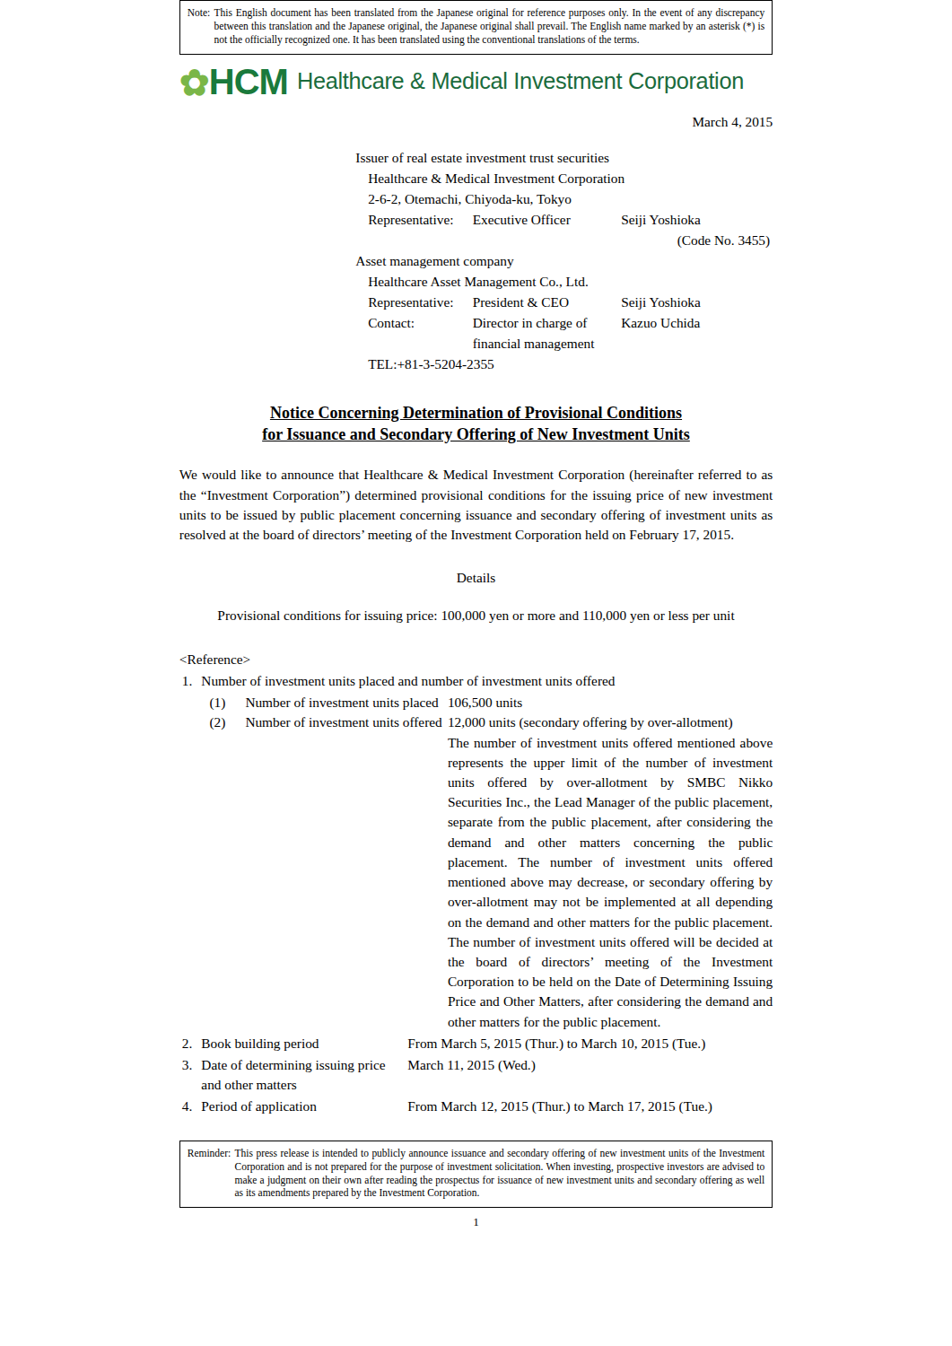| Note: | This English document has been translated from the Japanese original for reference purposes only. In the event of any discrepancy between this translation and the Japanese original, the Japanese original shall prevail. The English name marked by an asterisk (*) is not the officially recognized one. It has been translated using the conventional translations of the terms. |
✿HCM Healthcare & Medical Investment Corporation
March 4, 2015
Issuer of real estate investment trust securities
Healthcare & Medical Investment Corporation
2-6-2, Otemachi, Chiyoda-ku, Tokyo
| Representative: | Executive Officer | Seiji Yoshioka |
(Code No. 3455)
Asset management company
Healthcare Asset Management Co., Ltd.
| Representative: | President & CEO | Seiji Yoshioka |
| Contact: | Director in charge of | Kazuo Uchida |
| | financial management | |
TEL:+81-3-5204-2355
Notice Concerning Determination of Provisional Conditions for Issuance and Secondary Offering of New Investment Units
We would like to announce that Healthcare & Medical Investment Corporation (hereinafter referred to as the “Investment Corporation”) determined provisional conditions for the issuing price of new investment units to be issued by public placement concerning issuance and secondary offering of investment units as resolved at the board of directors’ meeting of the Investment Corporation held on February 17, 2015.
Details
Provisional conditions for issuing price: 100,000 yen or more and 110,000 yen or less per unit
<Reference>
Number of investment units placed and number of investment units offered
| (1) | Number of investment units placed | 106,500 units |
| (2) | Number of investment units offered | 12,000 units (secondary offering by over-allotment) |
| | | The number of investment units offered mentioned above represents the upper limit of the number of investment units offered by over-allotment by SMBC Nikko Securities Inc., the Lead Manager of the public placement, separate from the public placement, after considering the demand and other matters concerning the public placement. The number of investment units offered mentioned above may decrease, or secondary offering by over-allotment may not be implemented at all depending on the demand and other matters for the public placement. The number of investment units offered will be decided at the board of directors’ meeting of the Investment Corporation to be held on the Date of Determining Issuing Price and Other Matters, after considering the demand and other matters for the public placement. |
| Book building period | From March 5, 2015 (Thur.) to March 10, 2015 (Tue.) |
| Date of determining issuing price and other matters | March 11, 2015 (Wed.) |
| Period of application | From March 12, 2015 (Thur.) to March 17, 2015 (Tue.) |
| Reminder: | This press release is intended to publicly announce issuance and secondary offering of new investment units of the Investment Corporation and is not prepared for the purpose of investment solicitation. When investing, prospective investors are advised to make a judgment on their own after reading the prospectus for issuance of new investment units and secondary offering as well as its amendments prepared by the Investment Corporation. |
1